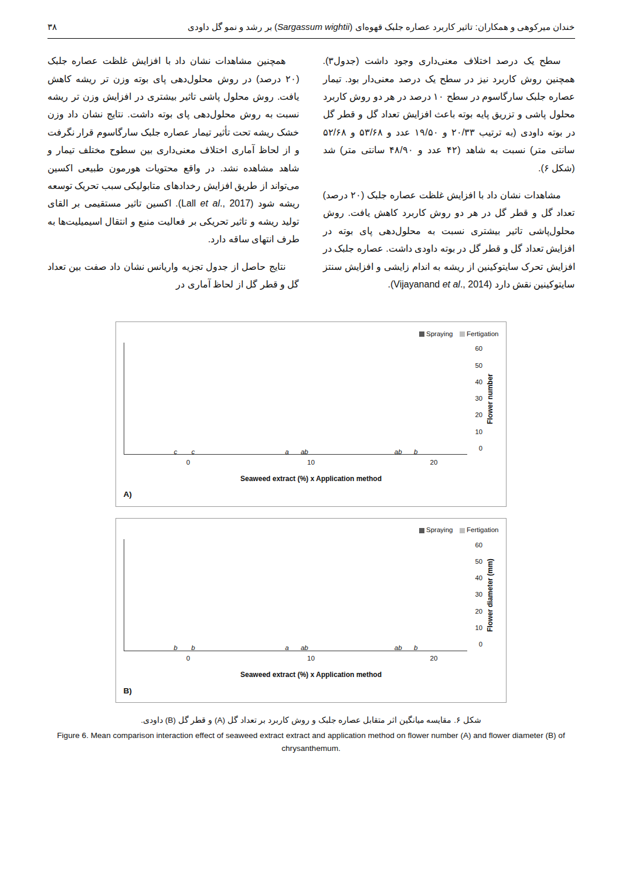خندان میرکوهی و همکاران: تاثیر کاربرد عصاره جلبک قهوه‌ای (Sargassum wightii) بر رشد و نمو گل داودی
۳۸
سطح یک درصد اختلاف معنی‌داری وجود داشت (جدول۳). همچنین روش کاربرد نیز در سطح یک درصد معنی‌دار بود. تیمار عصاره جلبک سارگاسوم در سطح ۱۰ درصد در هر دو روش کاربرد محلول پاشی و تزریق پایه بوته باعث افزایش تعداد گل و قطر گل در بوته داودی (به ترتیب ۲۰/۳۳ و ۱۹/۵۰ عدد و ۵۳/۶۸ و ۵۲/۶۸ سانتی متر) نسبت به شاهد (۴۲ عدد و ۴۸/۹۰ سانتی متر) شد (شکل ۶).
مشاهدات نشان داد با افزایش غلظت عصاره جلبک (۲۰ درصد) تعداد گل و قطر گل در هر دو روش کاربرد کاهش یافت. روش محلول‌پاشی تاثیر بیشتری نسبت به محلول‌دهی پای بوته در افزایش تعداد گل و قطر گل در بوته داودی داشت. عصاره جلبک در افزایش تحرک سایتوکینین از ریشه به اندام زایشی و افزایش سنتز سایتوکینین نقش دارد (Vijayanand et al., 2014).
همچنین مشاهدات نشان داد با افزایش غلظت عصاره جلبک (۲۰ درصد) در روش محلول‌دهی پای بوته وزن تر ریشه کاهش یافت. روش محلول پاشی تاثیر بیشتری در افزایش وزن تر ریشه نسبت به روش محلول‌دهی پای بوته داشت. نتایج نشان داد وزن خشک ریشه تحت تأثیر تیمار عصاره جلبک سارگاسوم قرار نگرفت و از لحاظ آماری اختلاف معنی‌داری بین سطوح مختلف تیمار و شاهد مشاهده نشد. در واقع محتویات هورمون طبیعی اکسین می‌تواند از طریق افزایش رخدادهای متابولیکی سبب تحریک توسعه ریشه شود (Lall et al., 2017). اکسین تاثیر مستقیمی بر القای تولید ریشه و تاثیر تحریکی بر فعالیت منبع و انتقال اسیمیلیت‌ها به طرف انتهای ساقه دارد.
نتایج حاصل از جدول تجزیه واریانس نشان داد صفت بین تعداد گل و قطر گل از لحاظ آماری در
Spraying Fertigation
Flower number
60 50 40 30 20 10 0
c
c
a
ab
ab
b
0 10 20
Seaweed extract (%) x Application method
A)
Spraying Fertigation
Flower diameter (mm)
60 50 40 30 20 10 0
b
b
a
ab
ab
b
0 10 20
Seaweed extract (%) x Application method
B)
شکل ۶. مقایسه میانگین اثر متقابل عصاره جلبک و روش کاربرد بر تعداد گل (A) و قطر گل (B) داودی. Figure 6. Mean comparison interaction effect of seaweed extract extract and application method on flower number (A) and flower diameter (B) of chrysanthemum.